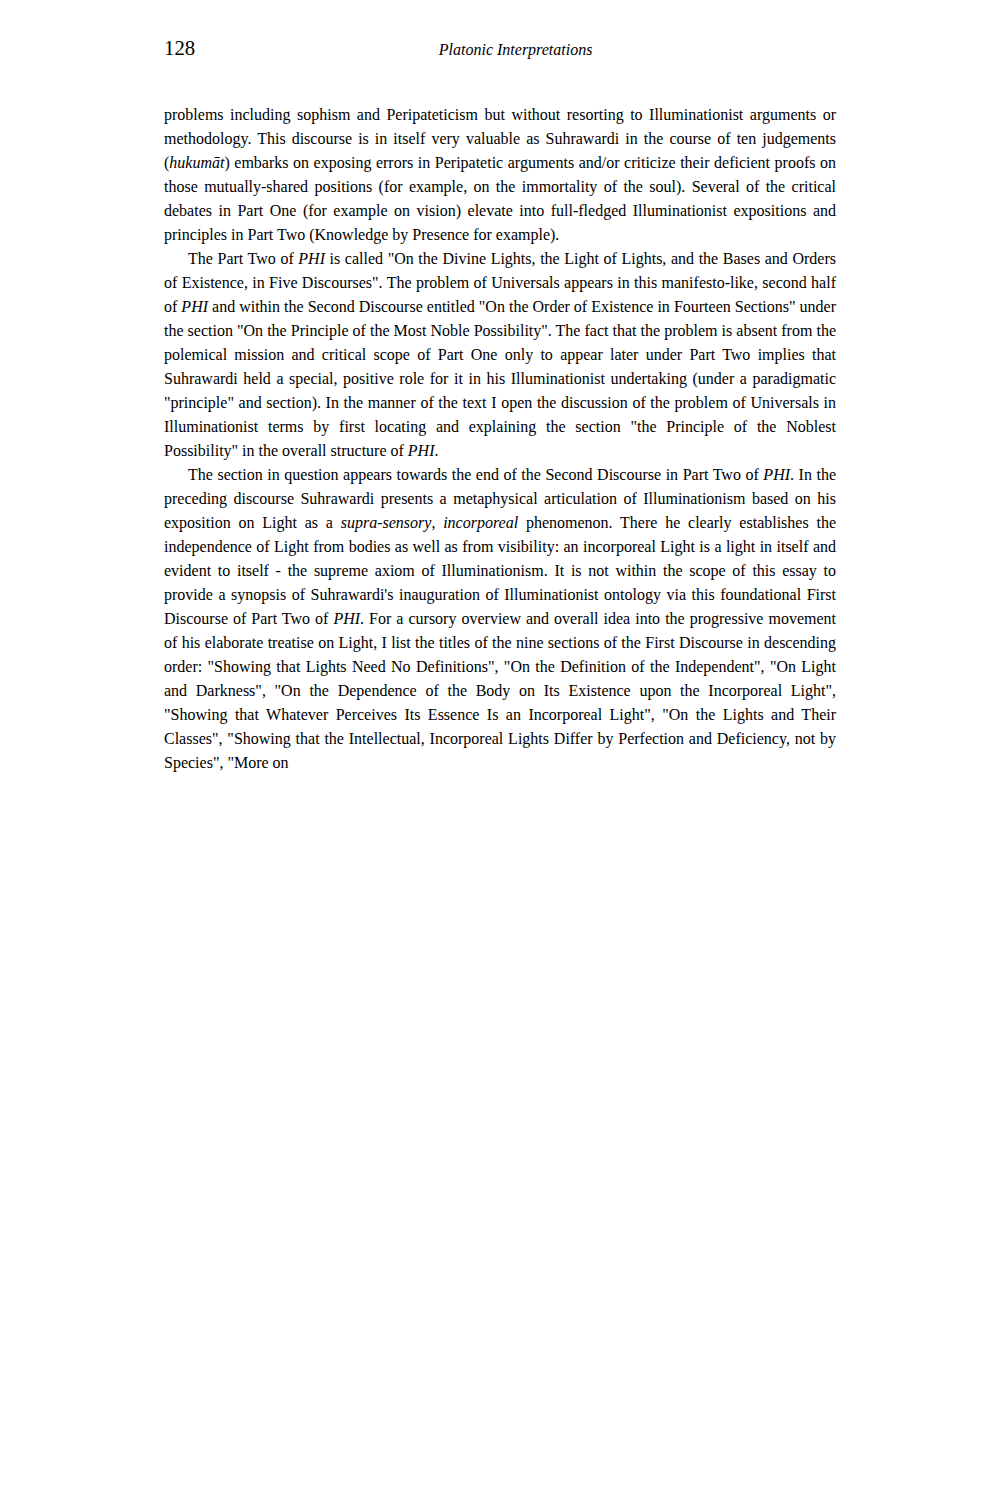128 Platonic Interpretations
problems including sophism and Peripateticism but without resorting to Illuminationist arguments or methodology. This discourse is in itself very valuable as Suhrawardi in the course of ten judgements (hukumāt) embarks on exposing errors in Peripatetic arguments and/or criticize their deficient proofs on those mutually-shared positions (for example, on the immortality of the soul). Several of the critical debates in Part One (for example on vision) elevate into full-fledged Illuminationist expositions and principles in Part Two (Knowledge by Presence for example).
The Part Two of PHI is called "On the Divine Lights, the Light of Lights, and the Bases and Orders of Existence, in Five Discourses". The problem of Universals appears in this manifesto-like, second half of PHI and within the Second Discourse entitled "On the Order of Existence in Fourteen Sections" under the section "On the Principle of the Most Noble Possibility". The fact that the problem is absent from the polemical mission and critical scope of Part One only to appear later under Part Two implies that Suhrawardi held a special, positive role for it in his Illuminationist undertaking (under a paradigmatic "principle" and section). In the manner of the text I open the discussion of the problem of Universals in Illuminationist terms by first locating and explaining the section "the Principle of the Noblest Possibility" in the overall structure of PHI.
The section in question appears towards the end of the Second Discourse in Part Two of PHI. In the preceding discourse Suhrawardi presents a metaphysical articulation of Illuminationism based on his exposition on Light as a supra-sensory, incorporeal phenomenon. There he clearly establishes the independence of Light from bodies as well as from visibility: an incorporeal Light is a light in itself and evident to itself - the supreme axiom of Illuminationism. It is not within the scope of this essay to provide a synopsis of Suhrawardi's inauguration of Illuminationist ontology via this foundational First Discourse of Part Two of PHI. For a cursory overview and overall idea into the progressive movement of his elaborate treatise on Light, I list the titles of the nine sections of the First Discourse in descending order: "Showing that Lights Need No Definitions", "On the Definition of the Independent", "On Light and Darkness", "On the Dependence of the Body on Its Existence upon the Incorporeal Light", "Showing that Whatever Perceives Its Essence Is an Incorporeal Light", "On the Lights and Their Classes", "Showing that the Intellectual, Incorporeal Lights Differ by Perfection and Deficiency, not by Species", "More on